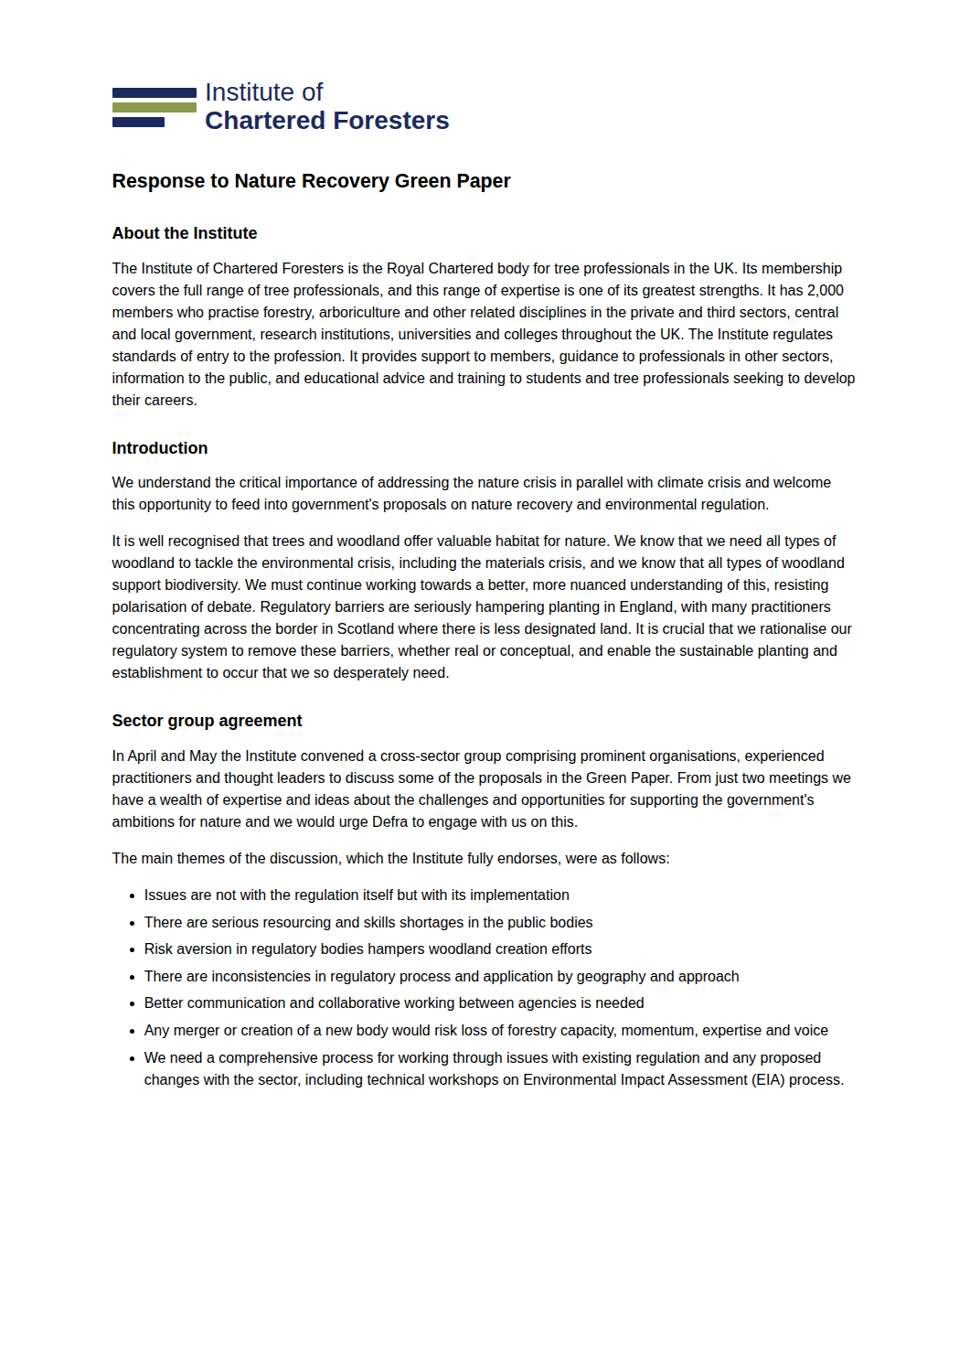Institute of
Chartered Foresters
Response to Nature Recovery Green Paper
About the Institute
The Institute of Chartered Foresters is the Royal Chartered body for tree professionals in the UK. Its membership covers the full range of tree professionals, and this range of expertise is one of its greatest strengths. It has 2,000 members who practise forestry, arboriculture and other related disciplines in the private and third sectors, central and local government, research institutions, universities and colleges throughout the UK. The Institute regulates standards of entry to the profession. It provides support to members, guidance to professionals in other sectors, information to the public, and educational advice and training to students and tree professionals seeking to develop their careers.
Introduction
We understand the critical importance of addressing the nature crisis in parallel with climate crisis and welcome this opportunity to feed into government's proposals on nature recovery and environmental regulation.
It is well recognised that trees and woodland offer valuable habitat for nature. We know that we need all types of woodland to tackle the environmental crisis, including the materials crisis, and we know that all types of woodland support biodiversity. We must continue working towards a better, more nuanced understanding of this, resisting polarisation of debate. Regulatory barriers are seriously hampering planting in England, with many practitioners concentrating across the border in Scotland where there is less designated land. It is crucial that we rationalise our regulatory system to remove these barriers, whether real or conceptual, and enable the sustainable planting and establishment to occur that we so desperately need.
Sector group agreement
In April and May the Institute convened a cross-sector group comprising prominent organisations, experienced practitioners and thought leaders to discuss some of the proposals in the Green Paper. From just two meetings we have a wealth of expertise and ideas about the challenges and opportunities for supporting the government's ambitions for nature and we would urge Defra to engage with us on this.
The main themes of the discussion, which the Institute fully endorses, were as follows:
Issues are not with the regulation itself but with its implementation
There are serious resourcing and skills shortages in the public bodies
Risk aversion in regulatory bodies hampers woodland creation efforts
There are inconsistencies in regulatory process and application by geography and approach
Better communication and collaborative working between agencies is needed
Any merger or creation of a new body would risk loss of forestry capacity, momentum, expertise and voice
We need a comprehensive process for working through issues with existing regulation and any proposed changes with the sector, including technical workshops on Environmental Impact Assessment (EIA) process.